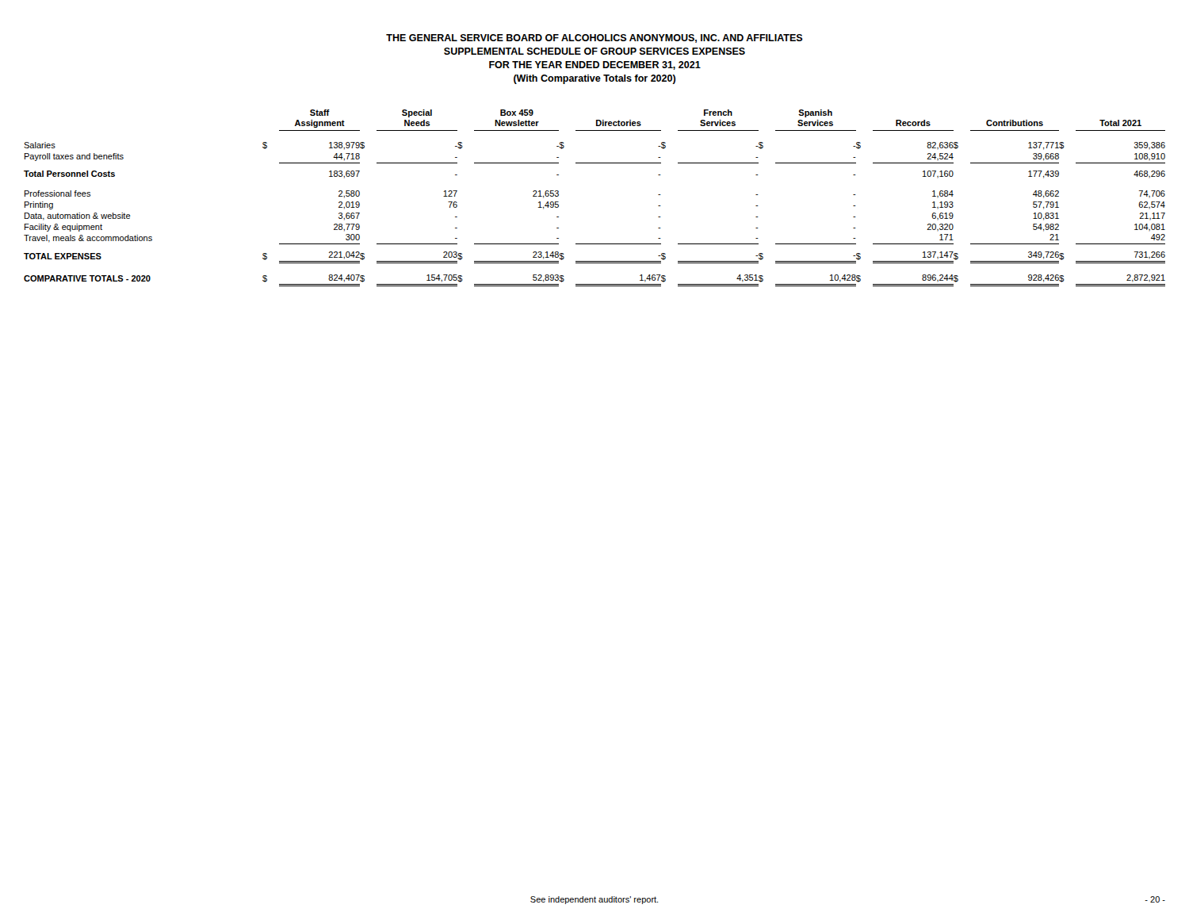THE GENERAL SERVICE BOARD OF ALCOHOLICS ANONYMOUS, INC. AND AFFILIATES
SUPPLEMENTAL SCHEDULE OF GROUP SERVICES EXPENSES
FOR THE YEAR ENDED DECEMBER 31, 2021
(With Comparative Totals for 2020)
| | | Staff Assignment | | Special Needs | | Box 459 Newsletter | | Directories | | French Services | | Spanish Services | | Records | | Contributions | | Total 2021 |
| --- | --- | --- | --- | --- | --- | --- | --- | --- | --- | --- | --- | --- | --- | --- | --- | --- | --- | --- |
| Salaries | $ | 138,979 | $ | - | $ | - | $ | - | $ | - | $ | - | $ | 82,636 | $ | 137,771 | $ | 359,386 |
| Payroll taxes and benefits | | 44,718 | | - | | - | | - | | - | | - | | 24,524 | | 39,668 | | 108,910 |
| Total Personnel Costs | | 183,697 | | - | | - | | - | | - | | - | | 107,160 | | 177,439 | | 468,296 |
| Professional fees | | 2,580 | | 127 | | 21,653 | | - | | - | | - | | 1,684 | | 48,662 | | 74,706 |
| Printing | | 2,019 | | 76 | | 1,495 | | - | | - | | - | | 1,193 | | 57,791 | | 62,574 |
| Data, automation & website | | 3,667 | | - | | - | | - | | - | | - | | 6,619 | | 10,831 | | 21,117 |
| Facility & equipment | | 28,779 | | - | | - | | - | | - | | - | | 20,320 | | 54,982 | | 104,081 |
| Travel, meals & accommodations | | 300 | | - | | - | | - | | - | | - | | 171 | | 21 | | 492 |
| TOTAL EXPENSES | $ | 221,042 | $ | 203 | $ | 23,148 | $ | - | $ | - | $ | - | $ | 137,147 | $ | 349,726 | $ | 731,266 |
| COMPARATIVE TOTALS - 2020 | $ | 824,407 | $ | 154,705 | $ | 52,893 | $ | 1,467 | $ | 4,351 | $ | 10,428 | $ | 896,244 | $ | 928,426 | $ | 2,872,921 |
See independent auditors' report.
- 20 -